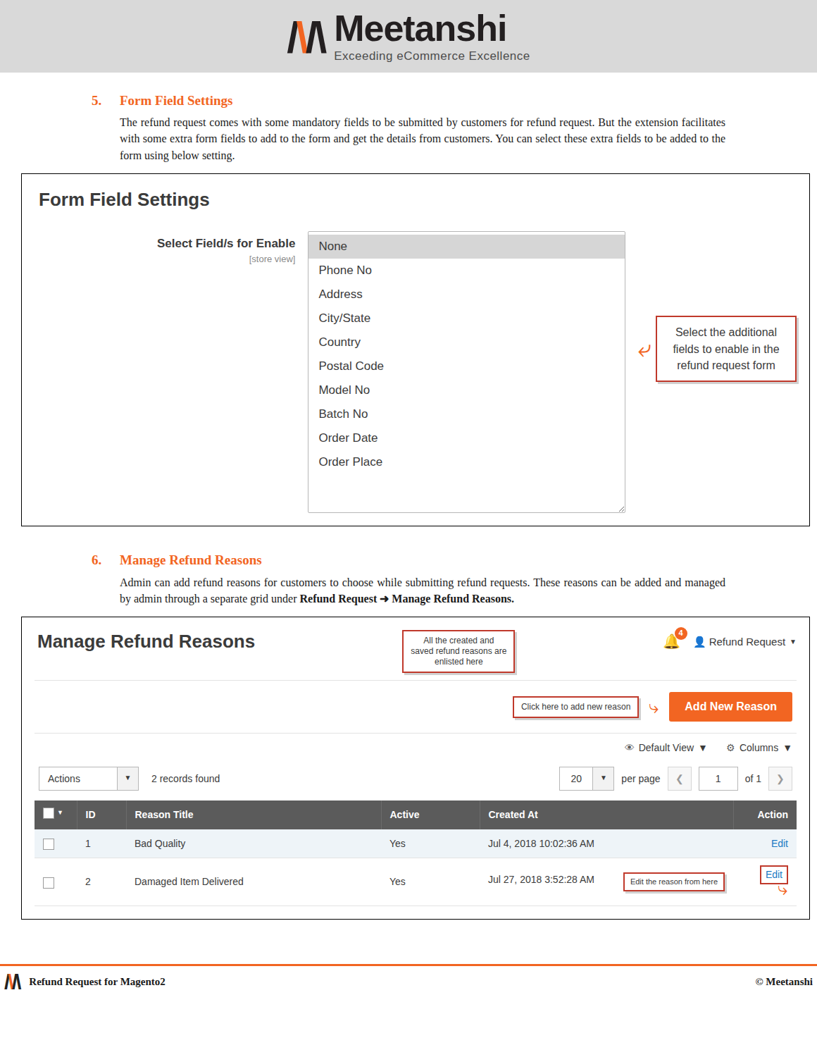/\/\
Meetanshi
Exceeding eCommerce Excellence
5.
Form Field Settings
The refund request comes with some mandatory fields to be submitted by customers for refund request. But the extension facilitates with some extra form fields to add to the form and get the details from customers. You can select these extra fields to be added to the form using below setting.
Form Field Settings
Select Field/s for Enable [store view]
None Phone No Address City/State Country Postal Code Model No Batch No Order Date Order Place
⤷
Select the additional fields to enable in the refund request form
6.
Manage Refund Reasons
Admin can add refund reasons for customers to choose while submitting refund requests. These reasons can be added and managed by admin through a separate grid under Refund Request ➜ Manage Refund Reasons.
Manage Refund Reasons
All the created and
saved refund reasons are
enlisted here
🔔4 👤 Refund Request ▼
Click here to add new reason
⤷ Add New Reason
👁 Default View ▼ ⚙ Columns ▼
Actions ▼ 2 records found
20 ▼ per page ❮ 1 of 1 ❯
| ▼ | ID | Reason Title | Active | Created At | Action |
| --- | --- | --- | --- | --- | --- |
| | 1 | Bad Quality | Yes | Jul 4, 2018 10:02:36 AM | Edit |
| | 2 | Damaged Item Delivered | Yes | Jul 27, 2018 3:52:28 AM Edit the reason from here | Edit ⤷ |
/\/\ Refund Request for Magento2
© Meetanshi